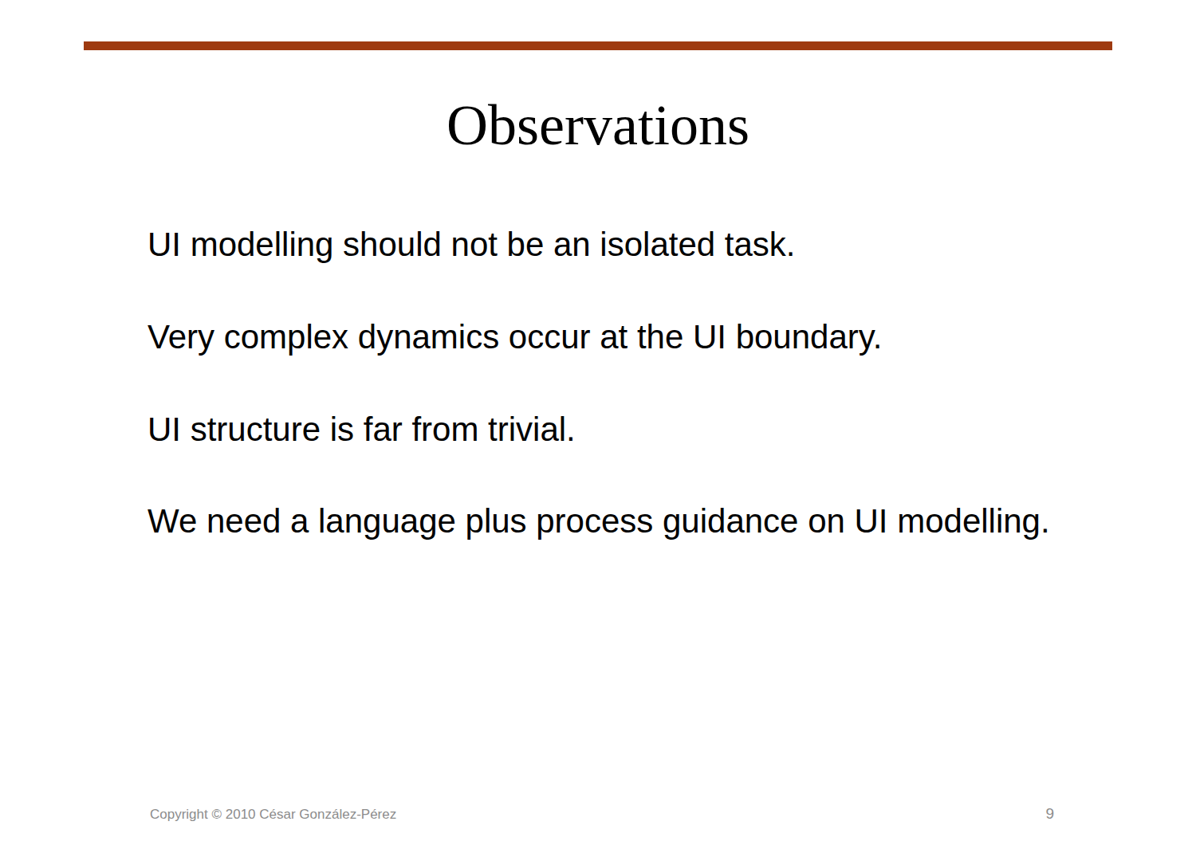Observations
UI modelling should not be an isolated task.
Very complex dynamics occur at the UI boundary.
UI structure is far from trivial.
We need a language plus process guidance on UI modelling.
Copyright © 2010 César González-Pérez
9